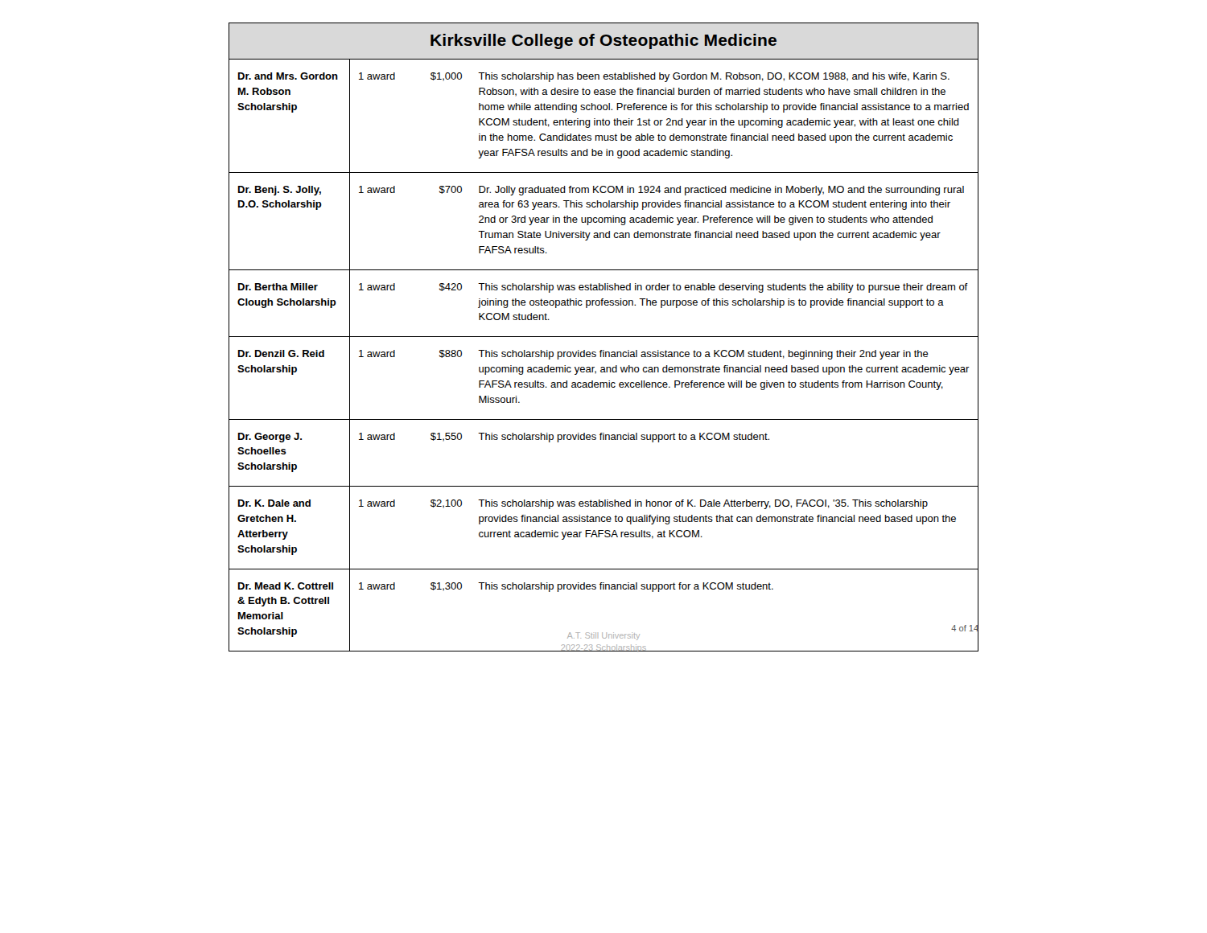Kirksville College of Osteopathic Medicine
| Dr. and Mrs. Gordon M. Robson Scholarship | 1 award | $1,000 | This scholarship has been established by Gordon M. Robson, DO, KCOM 1988, and his wife, Karin S. Robson, with a desire to ease the financial burden of married students who have small children in the home while attending school. Preference is for this scholarship to provide financial assistance to a married KCOM student, entering into their 1st or 2nd year in the upcoming academic year, with at least one child in the home. Candidates must be able to demonstrate financial need based upon the current academic year FAFSA results and be in good academic standing. |
| Dr. Benj. S. Jolly, D.O. Scholarship | 1 award | $700 | Dr. Jolly graduated from KCOM in 1924 and practiced medicine in Moberly, MO and the surrounding rural area for 63 years. This scholarship provides financial assistance to a KCOM student entering into their 2nd or 3rd year in the upcoming academic year. Preference will be given to students who attended Truman State University and can demonstrate financial need based upon the current academic year FAFSA results. |
| Dr. Bertha Miller Clough Scholarship | 1 award | $420 | This scholarship was established in order to enable deserving students the ability to pursue their dream of joining the osteopathic profession. The purpose of this scholarship is to provide financial support to a KCOM student. |
| Dr. Denzil G. Reid Scholarship | 1 award | $880 | This scholarship provides financial assistance to a KCOM student, beginning their 2nd year in the upcoming academic year, and who can demonstrate financial need based upon the current academic year FAFSA results. and academic excellence. Preference will be given to students from Harrison County, Missouri. |
| Dr. George J. Schoelles Scholarship | 1 award | $1,550 | This scholarship provides financial support to a KCOM student. |
| Dr. K. Dale and Gretchen H. Atterberry Scholarship | 1 award | $2,100 | This scholarship was established in honor of K. Dale Atterberry, DO, FACOI, '35. This scholarship provides financial assistance to qualifying students that can demonstrate financial need based upon the current academic year FAFSA results, at KCOM. |
| Dr. Mead K. Cottrell & Edyth B. Cottrell Memorial Scholarship | 1 award | $1,300 | This scholarship provides financial support for a KCOM student. |
A.T. Still University
2022-23 Scholarships
4 of 14